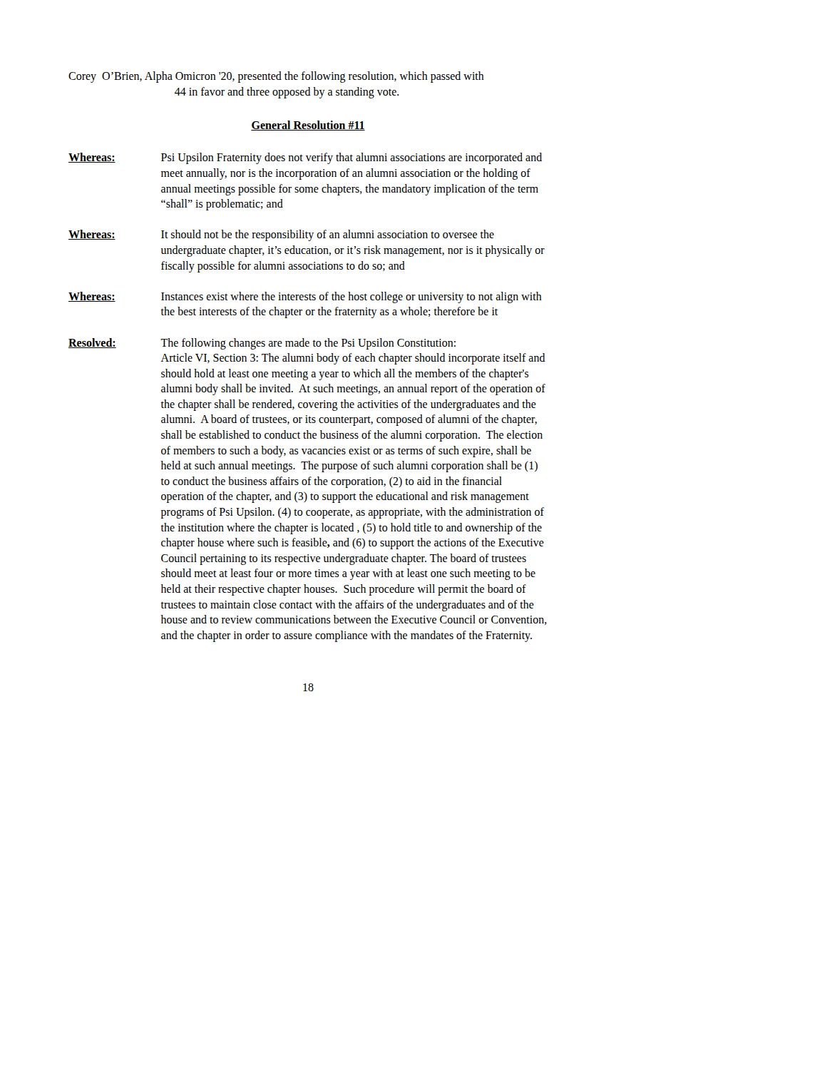Corey O’Brien, Alpha Omicron '20, presented the following resolution, which passed with 44 in favor and three opposed by a standing vote.
General Resolution #11
Whereas:
Psi Upsilon Fraternity does not verify that alumni associations are incorporated and meet annually, nor is the incorporation of an alumni association or the holding of annual meetings possible for some chapters, the mandatory implication of the term “shall” is problematic; and
Whereas:
It should not be the responsibility of an alumni association to oversee the undergraduate chapter, it’s education, or it’s risk management, nor is it physically or fiscally possible for alumni associations to do so; and
Whereas:
Instances exist where the interests of the host college or university to not align with the best interests of the chapter or the fraternity as a whole; therefore be it
Resolved:
The following changes are made to the Psi Upsilon Constitution:
Article VI, Section 3: The alumni body of each chapter should incorporate itself and should hold at least one meeting a year to which all the members of the chapter's alumni body shall be invited. At such meetings, an annual report of the operation of the chapter shall be rendered, covering the activities of the undergraduates and the alumni. A board of trustees, or its counterpart, composed of alumni of the chapter, shall be established to conduct the business of the alumni corporation. The election of members to such a body, as vacancies exist or as terms of such expire, shall be held at such annual meetings. The purpose of such alumni corporation shall be (1) to conduct the business affairs of the corporation, (2) to aid in the financial operation of the chapter, and (3) to support the educational and risk management programs of Psi Upsilon. (4) to cooperate, as appropriate, with the administration of the institution where the chapter is located , (5) to hold title to and ownership of the chapter house where such is feasible, and (6) to support the actions of the Executive Council pertaining to its respective undergraduate chapter. The board of trustees should meet at least four or more times a year with at least one such meeting to be held at their respective chapter houses. Such procedure will permit the board of trustees to maintain close contact with the affairs of the undergraduates and of the house and to review communications between the Executive Council or Convention, and the chapter in order to assure compliance with the mandates of the Fraternity.
18